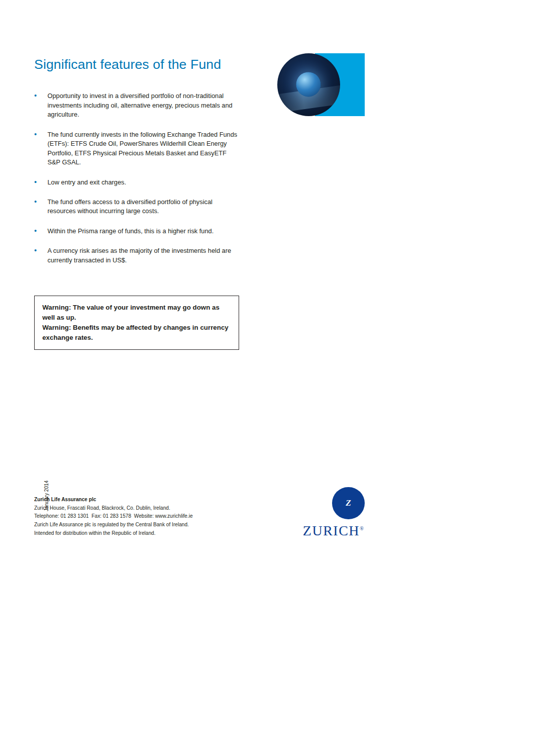Significant features of the Fund
Opportunity to invest in a diversified portfolio of non-traditional investments including oil, alternative energy, precious metals and agriculture.
The fund currently invests in the following Exchange Traded Funds (ETFs): ETFS Crude Oil, PowerShares Wilderhill Clean Energy Portfolio, ETFS Physical Precious Metals Basket and EasyETF S&P GSAL.
Low entry and exit charges.
The fund offers access to a diversified portfolio of physical resources without incurring large costs.
Within the Prisma range of funds, this is a higher risk fund.
A currency risk arises as the majority of the investments held are currently transacted in US$.
Warning: The value of your investment may go down as well as up.
Warning: Benefits may be affected by changes in currency exchange rates.
January 2014
Zurich Life Assurance plc
Zurich House, Frascati Road, Blackrock, Co. Dublin, Ireland.
Telephone: 01 283 1301 Fax: 01 283 1578 Website: www.zurichlife.ie
Zurich Life Assurance plc is regulated by the Central Bank of Ireland.
Intended for distribution within the Republic of Ireland.
ZURICH®